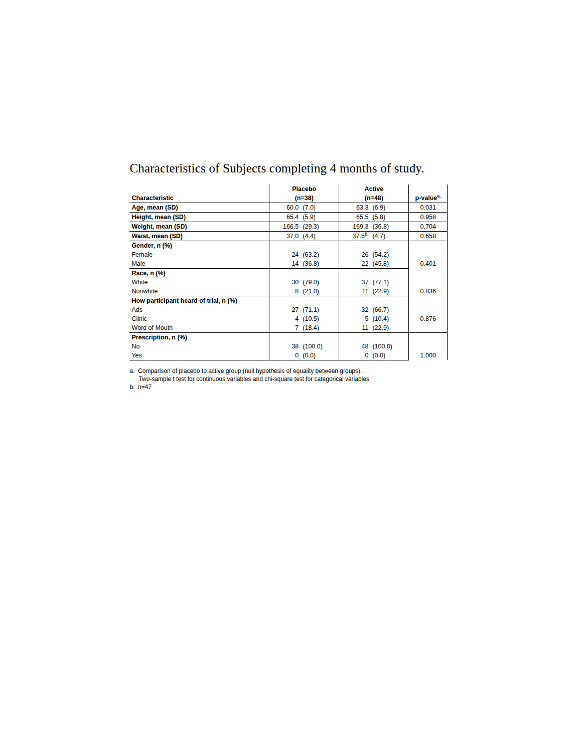Characteristics of Subjects completing 4 months of study.
| | Placebo | Active | p-value a. |
| --- | --- | --- | --- |
| Characteristic | (n=38) | (n=48) |
| Age, mean (SD) | 60.0 | (7.0) | 63.3 | (6.9) | 0.031 |
| Height, mean (SD) | 65.4 | (5.9) | 65.5 | (5.8) | 0.958 |
| Weight, mean (SD) | 166.5 | (29.3) | 169.3 | (36.8) | 0.704 |
| Waist, mean (SD) | 37.0 | (4.4) | 37.5 b. | (4.7) | 0.658 |
| Gender, n (%) | | | | | |
| Female | 24 | (63.2) | 26 | (54.2) | 0.401 |
| Male | 14 | (36.8) | 22 | (45.8) |
| Race, n (%) | | | | | |
| White | 30 | (79.0) | 37 | (77.1) | 0.836 |
| Nonwhite | 8 | (21.0) | 11 | (22.9) |
| How participant heard of trial, n (%) | | | | | |
| Ads | 27 | (71.1) | 32 | (66.7) | 0.876 |
| Clinic | 4 | (10.5) | 5 | (10.4) |
| Word of Mouth | 7 | (18.4) | 11 | (22.9) | |
| Prescription, n (%) | | | | | |
| No | 38 | (100.0) | 48 | (100.0) | 1.000 |
| Yes | 0 | (0.0) | 0 | (0.0) |
a. Comparison of placebo to active group (null hypothesis of equality between groups).
Two-sample t test for continuous variables and chi-square test for categorical variables
b. n=47